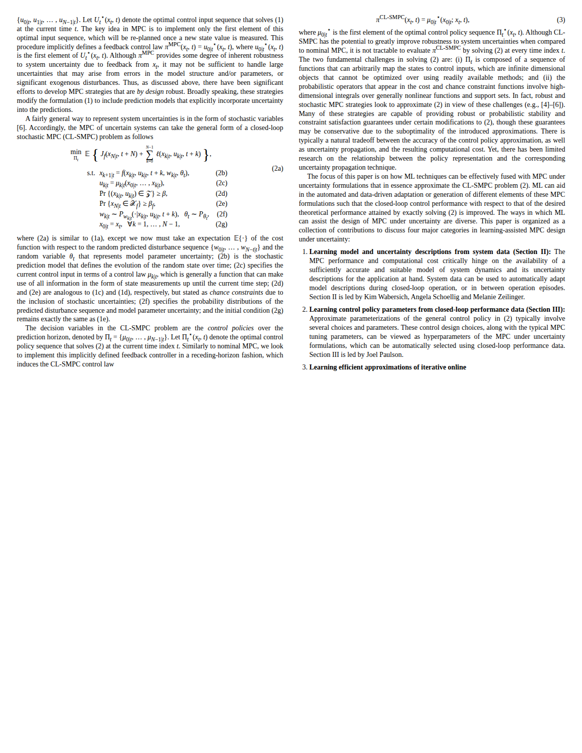{u0|t, u1|t, … , uN−1|t}. Let Ut⋆(xt, t) denote the optimal control input sequence that solves (1) at the current time t. The key idea in MPC is to implement only the first element of this optimal input sequence, which will be re-planned once a new state value is measured. This procedure implicitly defines a feedback control law πMPC(xt, t) = u0|t⋆(xt, t), where u0|t⋆(xt, t) is the first element of Ut⋆(xt, t). Although πMPC provides some degree of inherent robustness to system uncertainty due to feedback from xt, it may not be sufficient to handle large uncertainties that may arise from errors in the model structure and/or parameters, or significant exogenous disturbances. Thus, as discussed above, there have been significant efforts to develop MPC strategies that are by design robust. Broadly speaking, these strategies modify the formulation (1) to include prediction models that explicitly incorporate uncertainty into the predictions.
A fairly general way to represent system uncertainties is in the form of stochastic variables [6]. Accordingly, the MPC of uncertain systems can take the general form of a closed-loop stochastic MPC (CL-SMPC) problem as follows
min Πt 𝔼 { Jf(xN|t, t + N) + N−1∑k=0 ℓ(xk|t, uk|t, t + k) },
(2a)
s.t. xk+1|t = f(xk|t, uk|t, t + k, wk|t, θt), (2b)
uk|t = μk|t(x0|t, … , xk|t), (2c)
Pr {(xk|t, uk|t) ∈ 𝒵} ≥ β, (2d)
Pr {xN|t ∈ 𝒳f} ≥ βf, (2e)
wk|t ∼ Pwk|t(·|xk|t, uk|t, t + k), θt ∼ Pθt, (2f)
x0|t = xt, ∀k = 1, … , N − 1, (2g)
where (2a) is similar to (1a), except we now must take an expectation 𝔼{·} of the cost function with respect to the random predicted disturbance sequence {w0|t, … , wN−t|t} and the random variable θt that represents model parameter uncertainty; (2b) is the stochastic prediction model that defines the evolution of the random state over time; (2c) specifies the current control input in terms of a control law μk|t, which is generally a function that can make use of all information in the form of state measurements up until the current time step; (2d) and (2e) are analogous to (1c) and (1d), respectively, but stated as chance constraints due to the inclusion of stochastic uncertainties; (2f) specifies the probability distributions of the predicted disturbance sequence and model parameter uncertainty; and the initial condition (2g) remains exactly the same as (1e).
The decision variables in the CL-SMPC problem are the control policies over the prediction horizon, denoted by Πt = {μ0|t, … , μN−1|t}. Let Πt⋆(xt, t) denote the optimal control policy sequence that solves (2) at the current time index t. Similarly to nominal MPC, we look to implement this implicitly defined feedback controller in a receding-horizon fashion, which induces the CL-SMPC control law
πCL-SMPC(xt, t) = μ0|t⋆(x0|t; xt, t), (3)
where μ0|t⋆ is the first element of the optimal control policy sequence Πt⋆(xt, t). Although CL-SMPC has the potential to greatly improve robustness to system uncertainties when compared to nominal MPC, it is not tractable to evaluate πCL-SMPC by solving (2) at every time index t. The two fundamental challenges in solving (2) are: (i) Πt is composed of a sequence of functions that can arbitrarily map the states to control inputs, which are infinite dimensional objects that cannot be optimized over using readily available methods; and (ii) the probabilistic operators that appear in the cost and chance constraint functions involve high-dimensional integrals over generally nonlinear functions and support sets. In fact, robust and stochastic MPC strategies look to approximate (2) in view of these challenges (e.g., [4]–[6]). Many of these strategies are capable of providing robust or probabilistic stability and constraint satisfaction guarantees under certain modifications to (2), though these guarantees may be conservative due to the suboptimality of the introduced approximations. There is typically a natural tradeoff between the accuracy of the control policy approximation, as well as uncertainty propagation, and the resulting computational cost. Yet, there has been limited research on the relationship between the policy representation and the corresponding uncertainty propagation technique.
The focus of this paper is on how ML techniques can be effectively fused with MPC under uncertainty formulations that in essence approximate the CL-SMPC problem (2). ML can aid in the automated and data-driven adaptation or generation of different elements of these MPC formulations such that the closed-loop control performance with respect to that of the desired theoretical performance attained by exactly solving (2) is improved. The ways in which ML can assist the design of MPC under uncertainty are diverse. This paper is organized as a collection of contributions to discuss four major categories in learning-assisted MPC design under uncertainty:
Learning model and uncertainty descriptions from system data (Section II): The MPC performance and computational cost critically hinge on the availability of a sufficiently accurate and suitable model of system dynamics and its uncertainty descriptions for the application at hand. System data can be used to automatically adapt model descriptions during closed-loop operation, or in between operation episodes. Section II is led by Kim Wabersich, Angela Schoellig and Melanie Zeilinger.
Learning control policy parameters from closed-loop performance data (Section III): Approximate parameterizations of the general control policy in (2) typically involve several choices and parameters. These control design choices, along with the typical MPC tuning parameters, can be viewed as hyperparameters of the MPC under uncertainty formulations, which can be automatically selected using closed-loop performance data. Section III is led by Joel Paulson.
Learning efficient approximations of iterative online